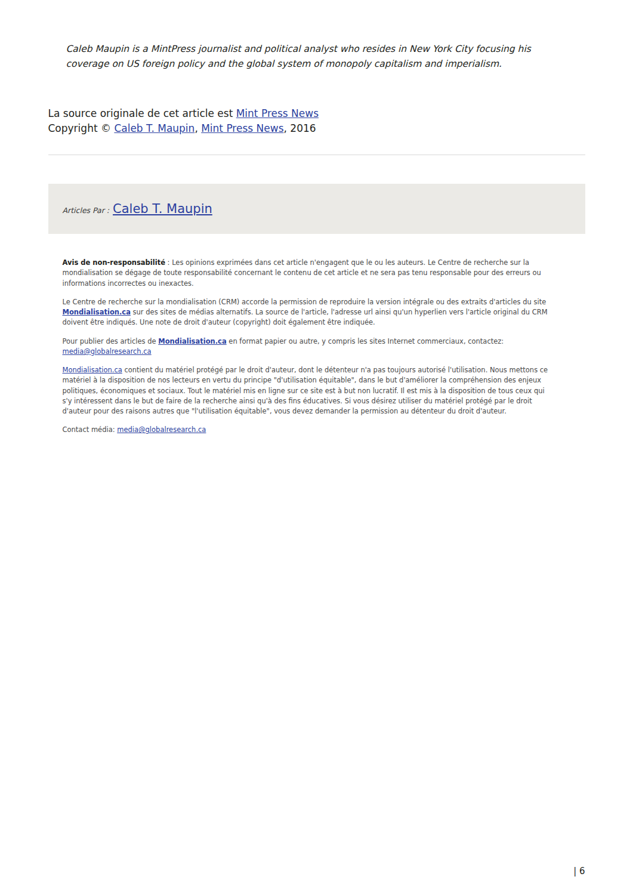Caleb Maupin is a MintPress journalist and political analyst who resides in New York City focusing his coverage on US foreign policy and the global system of monopoly capitalism and imperialism.
La source originale de cet article est Mint Press News
Copyright © Caleb T. Maupin, Mint Press News, 2016
Articles Par : Caleb T. Maupin
Avis de non-responsabilité : Les opinions exprimées dans cet article n'engagent que le ou les auteurs. Le Centre de recherche sur la mondialisation se dégage de toute responsabilité concernant le contenu de cet article et ne sera pas tenu responsable pour des erreurs ou informations incorrectes ou inexactes.
Le Centre de recherche sur la mondialisation (CRM) accorde la permission de reproduire la version intégrale ou des extraits d'articles du site Mondialisation.ca sur des sites de médias alternatifs. La source de l'article, l'adresse url ainsi qu'un hyperlien vers l'article original du CRM doivent être indiqués. Une note de droit d'auteur (copyright) doit également être indiquée.
Pour publier des articles de Mondialisation.ca en format papier ou autre, y compris les sites Internet commerciaux, contactez: media@globalresearch.ca
Mondialisation.ca contient du matériel protégé par le droit d'auteur, dont le détenteur n'a pas toujours autorisé l'utilisation. Nous mettons ce matériel à la disposition de nos lecteurs en vertu du principe "d'utilisation équitable", dans le but d'améliorer la compréhension des enjeux politiques, économiques et sociaux. Tout le matériel mis en ligne sur ce site est à but non lucratif. Il est mis à la disposition de tous ceux qui s'y intéressent dans le but de faire de la recherche ainsi qu'à des fins éducatives. Si vous désirez utiliser du matériel protégé par le droit d'auteur pour des raisons autres que "l'utilisation équitable", vous devez demander la permission au détenteur du droit d'auteur.
Contact média: media@globalresearch.ca
| 6